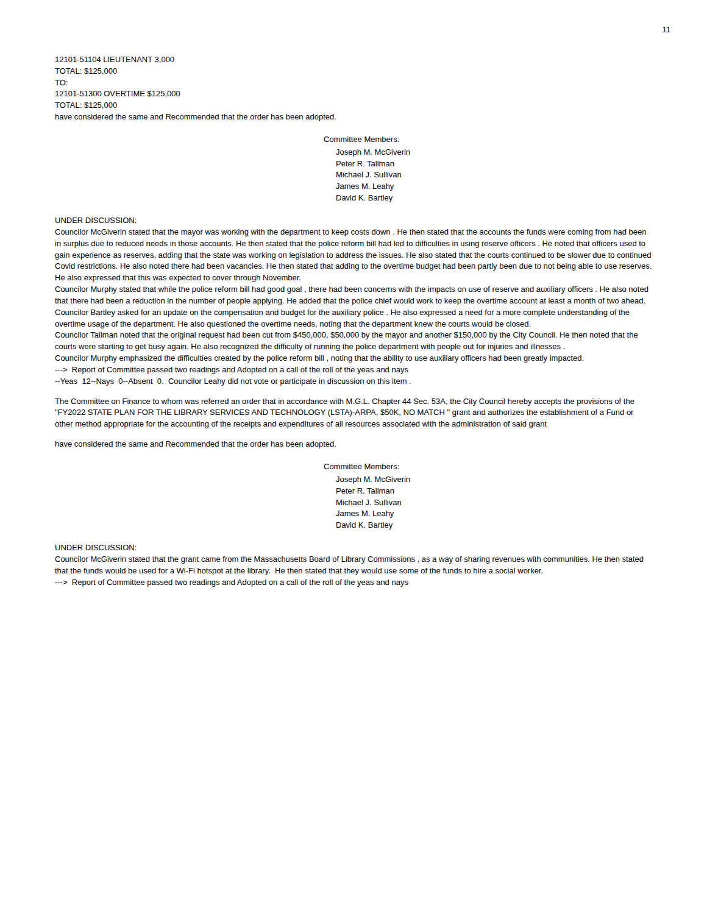11
12101-51104 LIEUTENANT 3,000 TOTAL: $125,000 TO: 12101-51300 OVERTIME $125,000 TOTAL: $125,000 have considered the same and Recommended that the order has been adopted.
Committee Members:
Joseph M. McGiverin
Peter R. Tallman
Michael J. Sullivan
James M. Leahy
David K. Bartley
UNDER DISCUSSION:
Councilor McGiverin stated that the mayor was working with the department to keep costs down . He then stated that the accounts the funds were coming from had been in surplus due to reduced needs in those accounts. He then stated that the police reform bill had led to difficulties in using reserve officers . He noted that officers used to gain experience as reserves, adding that the state was working on legislation to address the issues. He also stated that the courts continued to be slower due to continued Covid restrictions. He also noted there had been vacancies. He then stated that adding to the overtime budget had been partly been due to not being able to use reserves. He also expressed that this was expected to cover through November.
Councilor Murphy stated that while the police reform bill had good goal , there had been concerns with the impacts on use of reserve and auxiliary officers . He also noted that there had been a reduction in the number of people applying. He added that the police chief would work to keep the overtime account at least a month of two ahead.
Councilor Bartley asked for an update on the compensation and budget for the auxiliary police . He also expressed a need for a more complete understanding of the overtime usage of the department. He also questioned the overtime needs, noting that the department knew the courts would be closed.
Councilor Tallman noted that the original request had been cut from $450,000, $50,000 by the mayor and another $150,000 by the City Council. He then noted that the courts were starting to get busy again. He also recognized the difficulty of running the police department with people out for injuries and illnesses .
Councilor Murphy emphasized the difficulties created by the police reform bill , noting that the ability to use auxiliary officers had been greatly impacted.
---> Report of Committee passed two readings and Adopted on a call of the roll of the yeas and nays
--Yeas 12--Nays 0--Absent 0. Councilor Leahy did not vote or participate in discussion on this item .
The Committee on Finance to whom was referred an order that in accordance with M.G.L. Chapter 44 Sec. 53A, the City Council hereby accepts the provisions of the "FY2022 STATE PLAN FOR THE LIBRARY SERVICES AND TECHNOLOGY (LSTA)-ARPA, $50K, NO MATCH " grant and authorizes the establishment of a Fund or other method appropriate for the accounting of the receipts and expenditures of all resources associated with the administration of said grant
have considered the same and Recommended that the order has been adopted.
Committee Members:
Joseph M. McGiverin
Peter R. Tallman
Michael J. Sullivan
James M. Leahy
David K. Bartley
UNDER DISCUSSION:
Councilor McGiverin stated that the grant came from the Massachusetts Board of Library Commissions , as a way of sharing revenues with communities. He then stated that the funds would be used for a Wi-Fi hotspot at the library. He then stated that they would use some of the funds to hire a social worker.
---> Report of Committee passed two readings and Adopted on a call of the roll of the yeas and nays